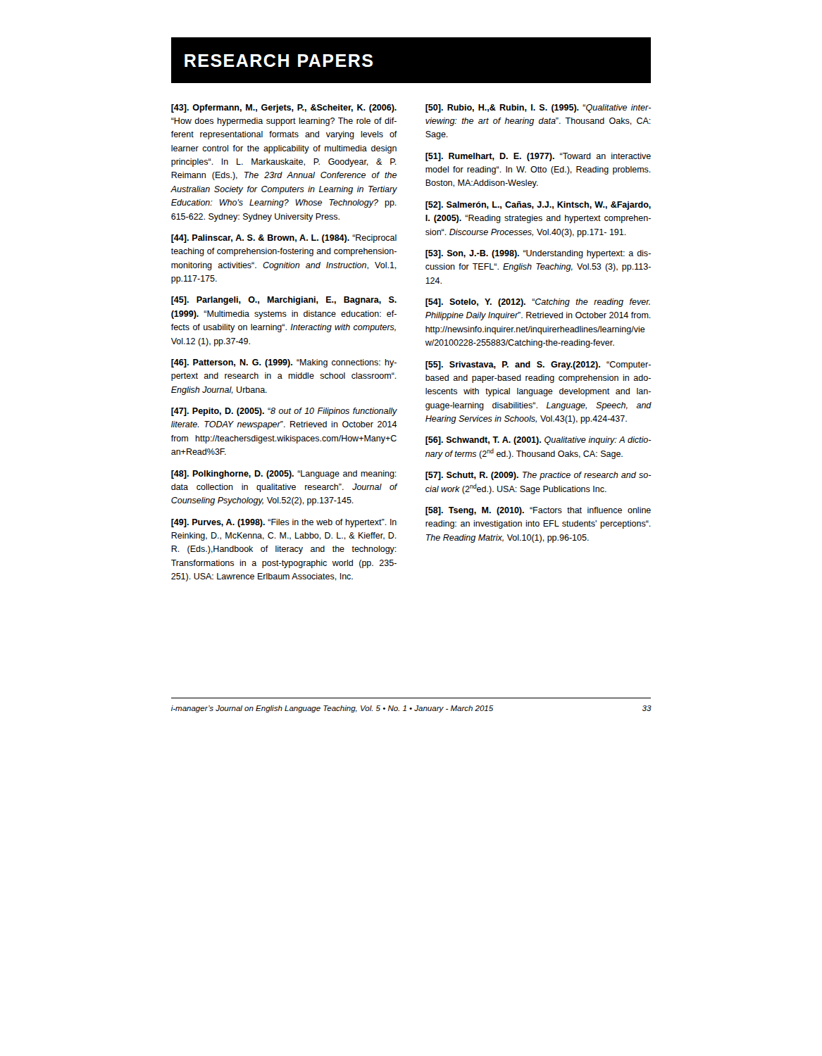Research Papers
[43]. Opfermann, M., Gerjets, P., &Scheiter, K. (2006). “How does hypermedia support learning? The role of different representational formats and varying levels of learner control for the applicability of multimedia design principles“. In L. Markauskaite, P. Goodyear, & P. Reimann (Eds.), The 23rd Annual Conference of the Australian Society for Computers in Learning in Tertiary Education: Who's Learning? Whose Technology? pp. 615-622. Sydney: Sydney University Press.
[44]. Palinscar, A. S. & Brown, A. L. (1984). “Reciprocal teaching of comprehension-fostering and comprehension-monitoring activities“. Cognition and Instruction, Vol.1, pp.117-175.
[45]. Parlangeli, O., Marchigiani, E., Bagnara, S. (1999). “Multimedia systems in distance education: effects of usability on learning“. Interacting with computers, Vol.12 (1), pp.37-49.
[46]. Patterson, N. G. (1999). “Making connections: hypertext and research in a middle school classroom“. English Journal, Urbana.
[47]. Pepito, D. (2005). “8 out of 10 Filipinos functionally literate. TODAY newspaper”. Retrieved in October 2014 from http://teachersdigest.wikispaces.com/How+Many+Can+Read%3F.
[48]. Polkinghorne, D. (2005). “Language and meaning: data collection in qualitative research”. Journal of Counseling Psychology, Vol.52(2), pp.137-145.
[49]. Purves, A. (1998). “Files in the web of hypertext”. In Reinking, D., McKenna, C. M., Labbo, D. L., & Kieffer, D. R. (Eds.),Handbook of literacy and the technology: Transformations in a post-typographic world (pp. 235-251). USA: Lawrence Erlbaum Associates, Inc.
[50]. Rubio, H.,& Rubin, I. S. (1995). “Qualitative interviewing: the art of hearing data”. Thousand Oaks, CA: Sage.
[51]. Rumelhart, D. E. (1977). “Toward an interactive model for reading“. In W. Otto (Ed.), Reading problems. Boston, MA:Addison-Wesley.
[52]. Salmerón, L., Cañas, J.J., Kintsch, W., &Fajardo, I. (2005). “Reading strategies and hypertext comprehension“. Discourse Processes, Vol.40(3), pp.171- 191.
[53]. Son, J.-B. (1998). “Understanding hypertext: a discussion for TEFL“. English Teaching, Vol.53 (3), pp.113-124.
[54]. Sotelo, Y. (2012). “Catching the reading fever. Philippine Daily Inquirer”. Retrieved in October 2014 from. http://newsinfo.inquirer.net/inquirerheadlines/learning/view/20100228-255883/Catching-the-reading-fever.
[55]. Srivastava, P. and S. Gray.(2012). “Computer-based and paper-based reading comprehension in adolescents with typical language development and language-learning disabilities“. Language, Speech, and Hearing Services in Schools, Vol.43(1), pp.424-437.
[56]. Schwandt, T. A. (2001). Qualitative inquiry: A dictionary of terms (2nd ed.). Thousand Oaks, CA: Sage.
[57]. Schutt, R. (2009). The practice of research and social work (2nded.). USA: Sage Publications Inc.
[58]. Tseng, M. (2010). “Factors that influence online reading: an investigation into EFL students' perceptions“. The Reading Matrix, Vol.10(1), pp.96-105.
i-manager’s Journal on English Language Teaching, Vol. 5 • No. 1 • January - March 2015 33